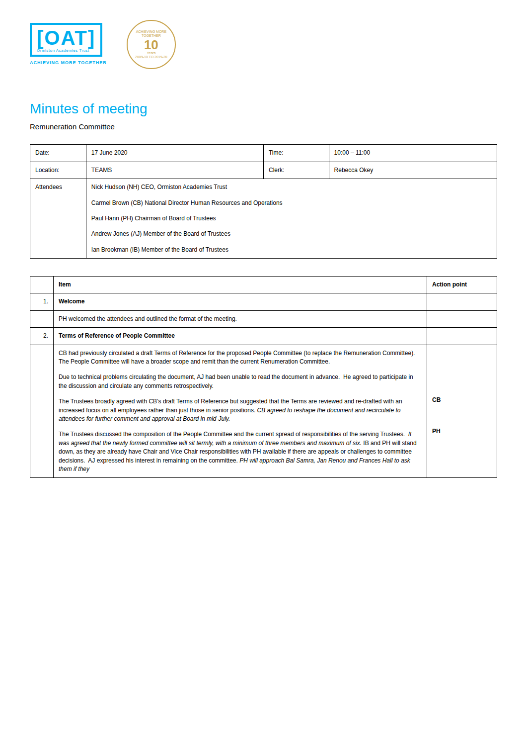[OAT]
Ormiston Academies Trust
ACHIEVING MORE TOGETHER
ACHIEVING MORE TOGETHER
10
Years
2009-10 TO 2019-20
Minutes of meeting
Remuneration Committee
| Date: | 17 June 2020 | Time: | 10:00 – 11:00 |
| Location: | TEAMS | Clerk: | Rebecca Okey |
| Attendees | Nick Hudson (NH) CEO, Ormiston Academies Trust Carmel Brown (CB) National Director Human Resources and Operations Paul Hann (PH) Chairman of Board of Trustees Andrew Jones (AJ) Member of the Board of Trustees Ian Brookman (IB) Member of the Board of Trustees |
| | Item | Action point |
| --- | --- | --- |
| 1. | Welcome | |
| | PH welcomed the attendees and outlined the format of the meeting. | |
| 2. | Terms of Reference of People Committee | |
| | CB had previously circulated a draft Terms of Reference for the proposed People Committee (to replace the Remuneration Committee). The People Committee will have a broader scope and remit than the current Renumeration Committee. Due to technical problems circulating the document, AJ had been unable to read the document in advance. He agreed to participate in the discussion and circulate any comments retrospectively. The Trustees broadly agreed with CB’s draft Terms of Reference but suggested that the Terms are reviewed and re-drafted with an increased focus on all employees rather than just those in senior positions. CB agreed to reshape the document and recirculate to attendees for further comment and approval at Board in mid-July. The Trustees discussed the composition of the People Committee and the current spread of responsibilities of the serving Trustees. It was agreed that the newly formed committee will sit termly, with a minimum of three members and maximum of six. IB and PH will stand down, as they are already have Chair and Vice Chair responsibilities with PH available if there are appeals or challenges to committee decisions. AJ expressed his interest in remaining on the committee. PH will approach Bal Samra, Jan Renou and Frances Hall to ask them if they | CB PH |